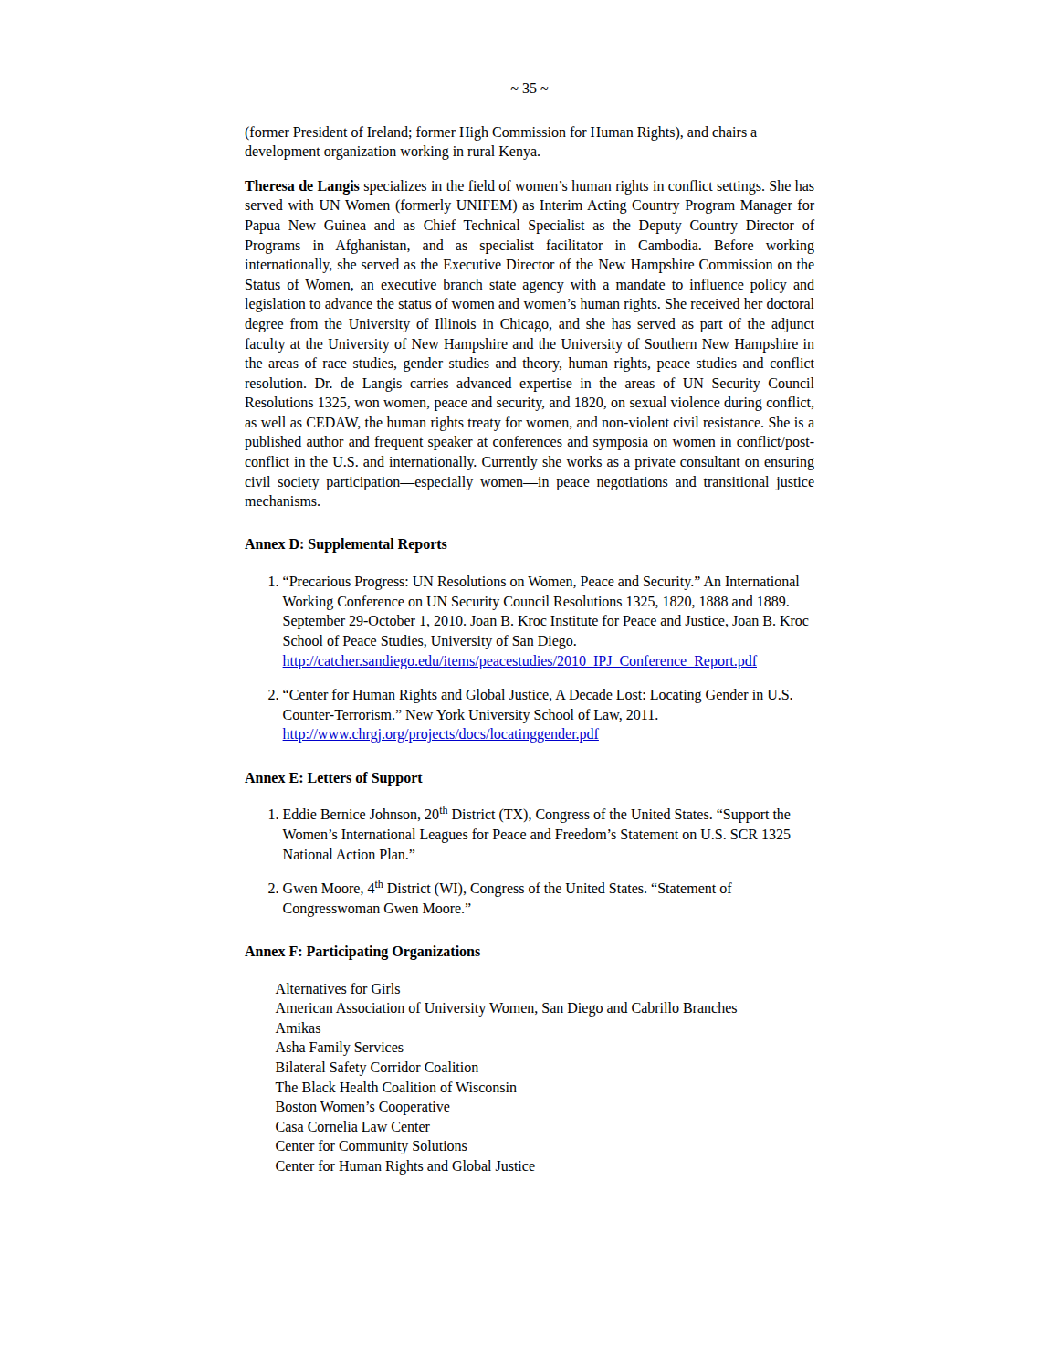~ 35 ~
(former President of Ireland; former High Commission for Human Rights), and chairs a development organization working in rural Kenya.
Theresa de Langis specializes in the field of women’s human rights in conflict settings. She has served with UN Women (formerly UNIFEM) as Interim Acting Country Program Manager for Papua New Guinea and as Chief Technical Specialist as the Deputy Country Director of Programs in Afghanistan, and as specialist facilitator in Cambodia. Before working internationally, she served as the Executive Director of the New Hampshire Commission on the Status of Women, an executive branch state agency with a mandate to influence policy and legislation to advance the status of women and women’s human rights. She received her doctoral degree from the University of Illinois in Chicago, and she has served as part of the adjunct faculty at the University of New Hampshire and the University of Southern New Hampshire in the areas of race studies, gender studies and theory, human rights, peace studies and conflict resolution. Dr. de Langis carries advanced expertise in the areas of UN Security Council Resolutions 1325, won women, peace and security, and 1820, on sexual violence during conflict, as well as CEDAW, the human rights treaty for women, and non-violent civil resistance. She is a published author and frequent speaker at conferences and symposia on women in conflict/post-conflict in the U.S. and internationally. Currently she works as a private consultant on ensuring civil society participation—especially women—in peace negotiations and transitional justice mechanisms.
Annex D: Supplemental Reports
“Precarious Progress: UN Resolutions on Women, Peace and Security.” An International Working Conference on UN Security Council Resolutions 1325, 1820, 1888 and 1889. September 29-October 1, 2010. Joan B. Kroc Institute for Peace and Justice, Joan B. Kroc School of Peace Studies, University of San Diego.
http://catcher.sandiego.edu/items/peacestudies/2010_IPJ_Conference_Report.pdf
“Center for Human Rights and Global Justice, A Decade Lost: Locating Gender in U.S. Counter-Terrorism.” New York University School of Law, 2011.
http://www.chrgj.org/projects/docs/locatinggender.pdf
Annex E: Letters of Support
Eddie Bernice Johnson, 20th District (TX), Congress of the United States. “Support the Women’s International Leagues for Peace and Freedom’s Statement on U.S. SCR 1325 National Action Plan.”
Gwen Moore, 4th District (WI), Congress of the United States. “Statement of Congresswoman Gwen Moore.”
Annex F: Participating Organizations
Alternatives for Girls
American Association of University Women, San Diego and Cabrillo Branches
Amikas
Asha Family Services
Bilateral Safety Corridor Coalition
The Black Health Coalition of Wisconsin
Boston Women’s Cooperative
Casa Cornelia Law Center
Center for Community Solutions
Center for Human Rights and Global Justice